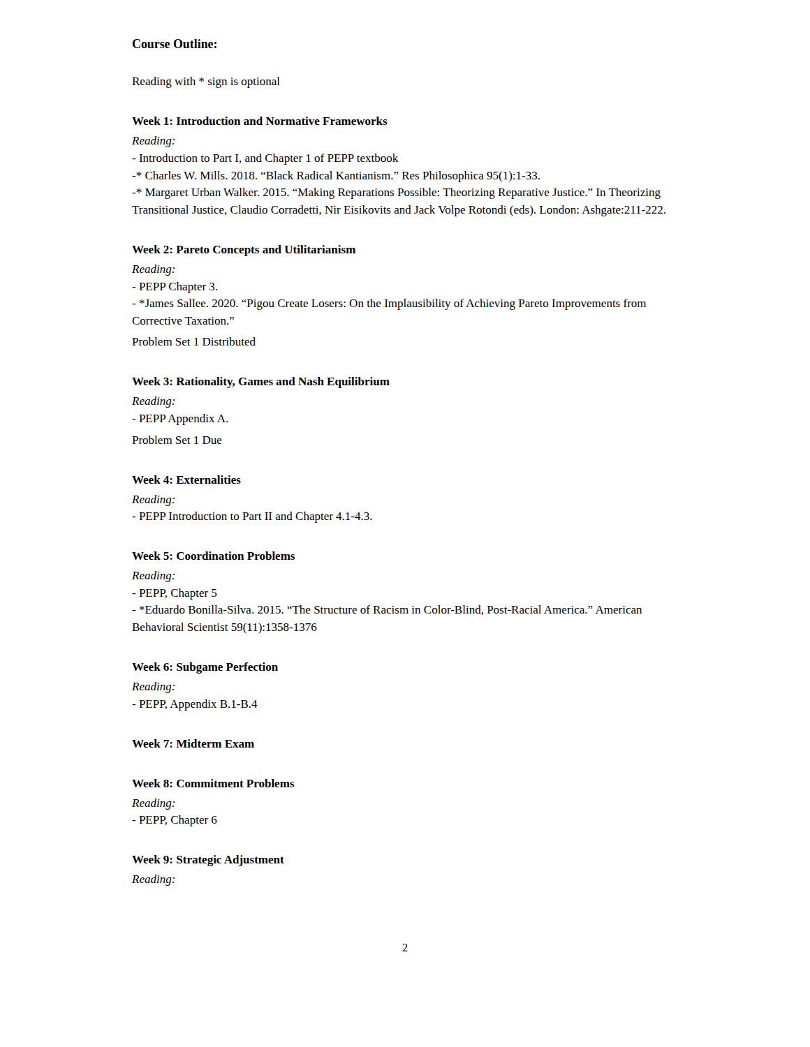Course Outline:
Reading with * sign is optional
Week 1: Introduction and Normative Frameworks
Reading:
- Introduction to Part I, and Chapter 1 of PEPP textbook
-* Charles W. Mills. 2018. “Black Radical Kantianism.” Res Philosophica 95(1):1-33.
-* Margaret Urban Walker. 2015. “Making Reparations Possible: Theorizing Reparative Justice.” In Theorizing Transitional Justice, Claudio Corradetti, Nir Eisikovits and Jack Volpe Rotondi (eds). London: Ashgate:211-222.
Week 2: Pareto Concepts and Utilitarianism
Reading:
- PEPP Chapter 3.
- *James Sallee. 2020. “Pigou Create Losers: On the Implausibility of Achieving Pareto Improvements from Corrective Taxation.”
Problem Set 1 Distributed
Week 3: Rationality, Games and Nash Equilibrium
Reading:
- PEPP Appendix A.
Problem Set 1 Due
Week 4: Externalities
Reading:
- PEPP Introduction to Part II and Chapter 4.1-4.3.
Week 5: Coordination Problems
Reading:
- PEPP, Chapter 5
- *Eduardo Bonilla-Silva. 2015. “The Structure of Racism in Color-Blind, Post-Racial America.” American Behavioral Scientist 59(11):1358-1376
Week 6: Subgame Perfection
Reading:
- PEPP, Appendix B.1-B.4
Week 7: Midterm Exam
Week 8: Commitment Problems
Reading:
- PEPP, Chapter 6
Week 9: Strategic Adjustment
Reading:
2